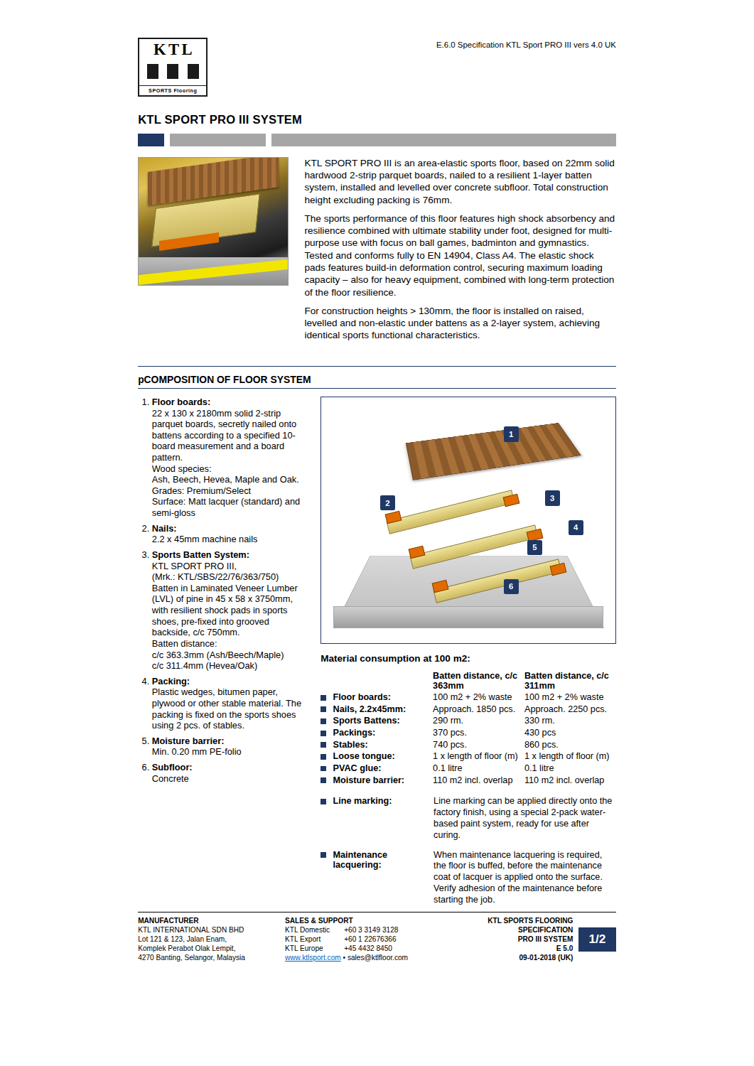KTL
SPORTS Flooring
E.6.0 Specification KTL Sport PRO III vers 4.0 UK
KTL SPORT PRO III SYSTEM
KTL SPORT PRO III is an area-elastic sports floor, based on 22mm solid hardwood 2-strip parquet boards, nailed to a resilient 1-layer batten system, installed and levelled over concrete subfloor. Total construction height excluding packing is 76mm.
The sports performance of this floor features high shock absorbency and resilience combined with ultimate stability under foot, designed for multi-purpose use with focus on ball games, badminton and gymnastics. Tested and conforms fully to EN 14904, Class A4. The elastic shock pads features build-in deformation control, securing maximum loading capacity – also for heavy equipment, combined with long-term protection of the floor resilience.
For construction heights > 130mm, the floor is installed on raised, levelled and non-elastic under battens as a 2-layer system, achieving identical sports functional characteristics.
pCOMPOSITION OF FLOOR SYSTEM
Floor boards: 22 x 130 x 2180mm solid 2-strip parquet boards, secretly nailed onto battens according to a specified 10-board measurement and a board pattern. Wood species: Ash, Beech, Hevea, Maple and Oak. Grades: Premium/Select Surface: Matt lacquer (standard) and semi-gloss
Nails: 2.2 x 45mm machine nails
Sports Batten System: KTL SPORT PRO III, (Mrk.: KTL/SBS/22/76/363/750) Batten in Laminated Veneer Lumber (LVL) of pine in 45 x 58 x 3750mm, with resilient shock pads in sports shoes, pre-fixed into grooved backside, c/c 750mm. Batten distance: c/c 363.3mm (Ash/Beech/Maple) c/c 311.4mm (Hevea/Oak)
Packing: Plastic wedges, bitumen paper, plywood or other stable material. The packing is fixed on the sports shoes using 2 pcs. of stables.
Moisture barrier: Min. 0.20 mm PE-folio
Subfloor: Concrete
1
2
3
4
5
6
Material consumption at 100 m2:
| | Batten distance, c/c 363mm | Batten distance, c/c 311mm |
| Floor boards: | 100 m2 + 2% waste | 100 m2 + 2% waste |
| Nails, 2.2x45mm: | Approach. 1850 pcs. | Approach. 2250 pcs. |
| Sports Battens: | 290 rm. | 330 rm. |
| Packings: | 370 pcs. | 430 pcs |
| Stables: | 740 pcs. | 860 pcs. |
| Loose tongue: | 1 x length of floor (m) | 1 x length of floor (m) |
| PVAC glue: | 0.1 litre | 0.1 litre |
| Moisture barrier: | 110 m2 incl. overlap | 110 m2 incl. overlap |
| Line marking: | Line marking can be applied directly onto the factory finish, using a special 2-pack water-based paint system, ready for use after curing. |
| Maintenance lacquering: | When maintenance lacquering is required, the floor is buffed, before the maintenance coat of lacquer is applied onto the surface. Verify adhesion of the maintenance before starting the job. |
MANUFACTURER
KTL INTERNATIONAL SDN BHD
Lot 121 & 123, Jalan Enam,
Komplek Perabot Olak Lempit,
4270 Banting, Selangor, Malaysia
SALES & SUPPORT
KTL Domestic+60 3 3149 3128 KTL Export+60 1 22676366 KTL Europe+45 4432 8450 www.ktlsport.com • sales@ktlfloor.com
KTL SPORTS FLOORING
SPECIFICATION
PRO III SYSTEM
E 5.0
09-01-2018 (UK)
1/2